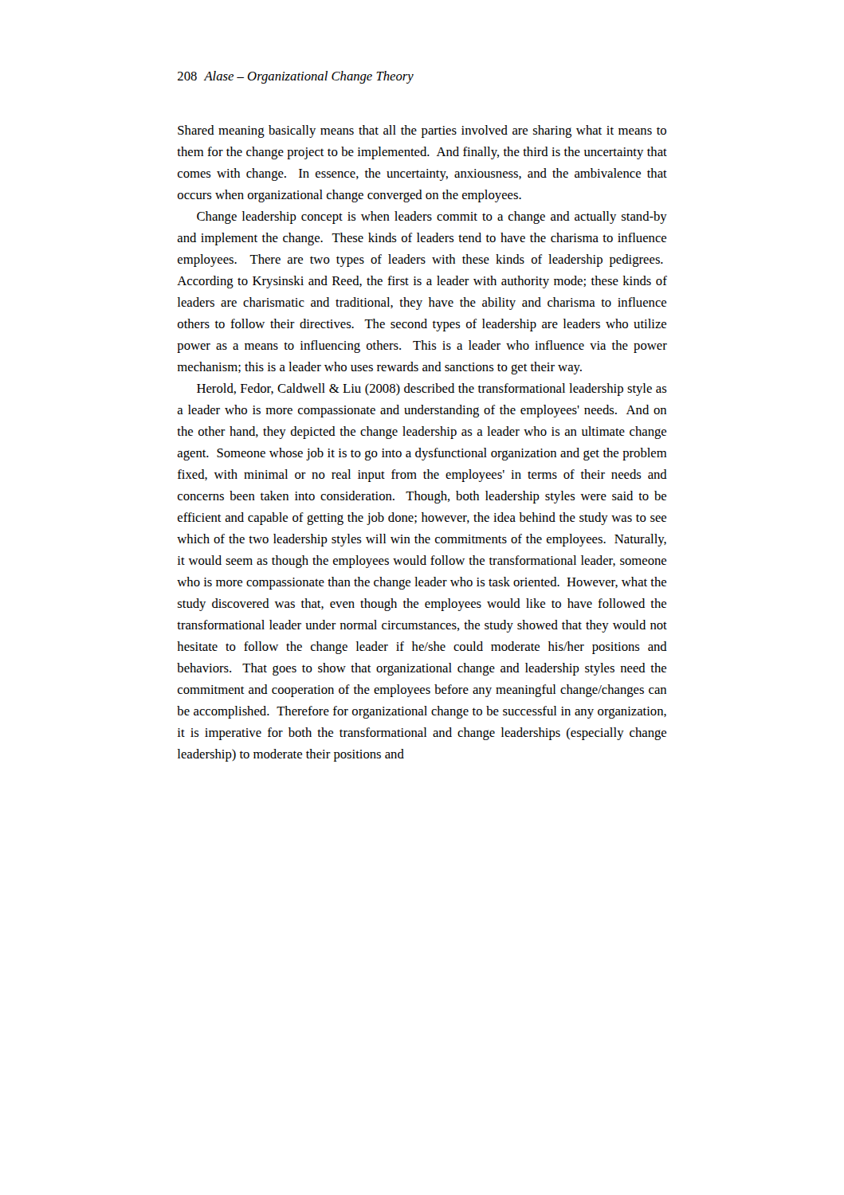208 Alase – Organizational Change Theory
Shared meaning basically means that all the parties involved are sharing what it means to them for the change project to be implemented. And finally, the third is the uncertainty that comes with change. In essence, the uncertainty, anxiousness, and the ambivalence that occurs when organizational change converged on the employees.
Change leadership concept is when leaders commit to a change and actually stand-by and implement the change. These kinds of leaders tend to have the charisma to influence employees. There are two types of leaders with these kinds of leadership pedigrees. According to Krysinski and Reed, the first is a leader with authority mode; these kinds of leaders are charismatic and traditional, they have the ability and charisma to influence others to follow their directives. The second types of leadership are leaders who utilize power as a means to influencing others. This is a leader who influence via the power mechanism; this is a leader who uses rewards and sanctions to get their way.
Herold, Fedor, Caldwell & Liu (2008) described the transformational leadership style as a leader who is more compassionate and understanding of the employees' needs. And on the other hand, they depicted the change leadership as a leader who is an ultimate change agent. Someone whose job it is to go into a dysfunctional organization and get the problem fixed, with minimal or no real input from the employees' in terms of their needs and concerns been taken into consideration. Though, both leadership styles were said to be efficient and capable of getting the job done; however, the idea behind the study was to see which of the two leadership styles will win the commitments of the employees. Naturally, it would seem as though the employees would follow the transformational leader, someone who is more compassionate than the change leader who is task oriented. However, what the study discovered was that, even though the employees would like to have followed the transformational leader under normal circumstances, the study showed that they would not hesitate to follow the change leader if he/she could moderate his/her positions and behaviors. That goes to show that organizational change and leadership styles need the commitment and cooperation of the employees before any meaningful change/changes can be accomplished. Therefore for organizational change to be successful in any organization, it is imperative for both the transformational and change leaderships (especially change leadership) to moderate their positions and